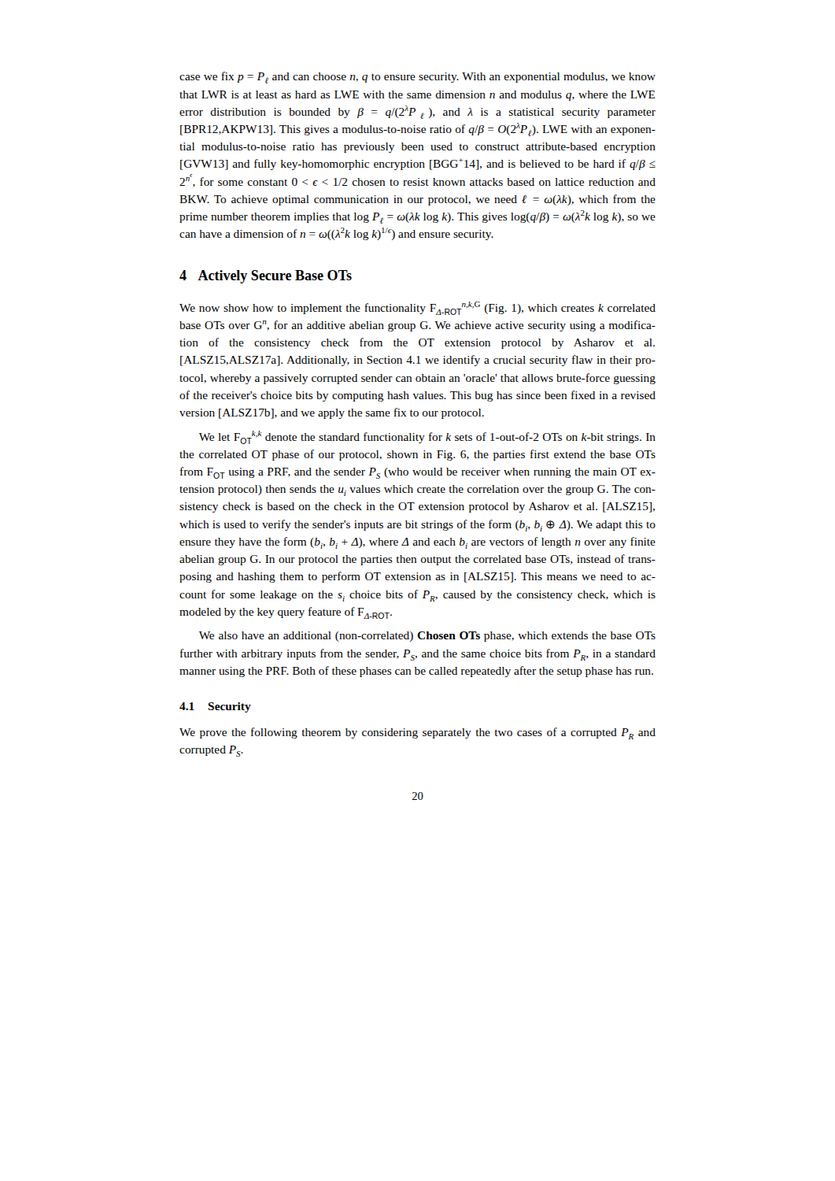case we fix p = Pℓ and can choose n, q to ensure security. With an exponential modulus, we know that LWR is at least as hard as LWE with the same dimension n and modulus q, where the LWE error distribution is bounded by β = q/(2λPℓ), and λ is a statistical security parameter [BPR12,AKPW13]. This gives a modulus-to-noise ratio of q/β = O(2λPℓ). LWE with an exponential modulus-to-noise ratio has previously been used to construct attribute-based encryption [GVW13] and fully key-homomorphic encryption [BGG+14], and is believed to be hard if q/β ≤ 2nϵ, for some constant 0 < ϵ < 1/2 chosen to resist known attacks based on lattice reduction and BKW. To achieve optimal communication in our protocol, we need ℓ = ω(λk), which from the prime number theorem implies that log Pℓ = ω(λk log k). This gives log(q/β) = ω(λ2k log k), so we can have a dimension of n = ω((λ2k log k)1/ϵ) and ensure security.
4 Actively Secure Base OTs
We now show how to implement the functionality FΔ-ROTn,k, G (Fig. 1), which creates k correlated base OTs over Gn, for an additive abelian group G. We achieve active security using a modification of the consistency check from the OT extension protocol by Asharov et al. [ALSZ15,ALSZ17a]. Additionally, in Section 4.1 we identify a crucial security flaw in their protocol, whereby a passively corrupted sender can obtain an 'oracle' that allows brute-force guessing of the receiver's choice bits by computing hash values. This bug has since been fixed in a revised version [ALSZ17b], and we apply the same fix to our protocol.
We let FOTk,k denote the standard functionality for k sets of 1-out-of-2 OTs on k-bit strings. In the correlated OT phase of our protocol, shown in Fig. 6, the parties first extend the base OTs from FOT using a PRF, and the sender PS (who would be receiver when running the main OT extension protocol) then sends the ui values which create the correlation over the group G. The consistency check is based on the check in the OT extension protocol by Asharov et al. [ALSZ15], which is used to verify the sender's inputs are bit strings of the form (bi, bi ⊕ Δ). We adapt this to ensure they have the form (bi, bi + Δ), where Δ and each bi are vectors of length n over any finite abelian group G. In our protocol the parties then output the correlated base OTs, instead of transposing and hashing them to perform OT extension as in [ALSZ15]. This means we need to account for some leakage on the si choice bits of PR, caused by the consistency check, which is modeled by the key query feature of FΔ-ROT.
We also have an additional (non-correlated) Chosen OTs phase, which extends the base OTs further with arbitrary inputs from the sender, PS, and the same choice bits from PR, in a standard manner using the PRF. Both of these phases can be called repeatedly after the setup phase has run.
4.1 Security
We prove the following theorem by considering separately the two cases of a corrupted PR and corrupted PS.
20